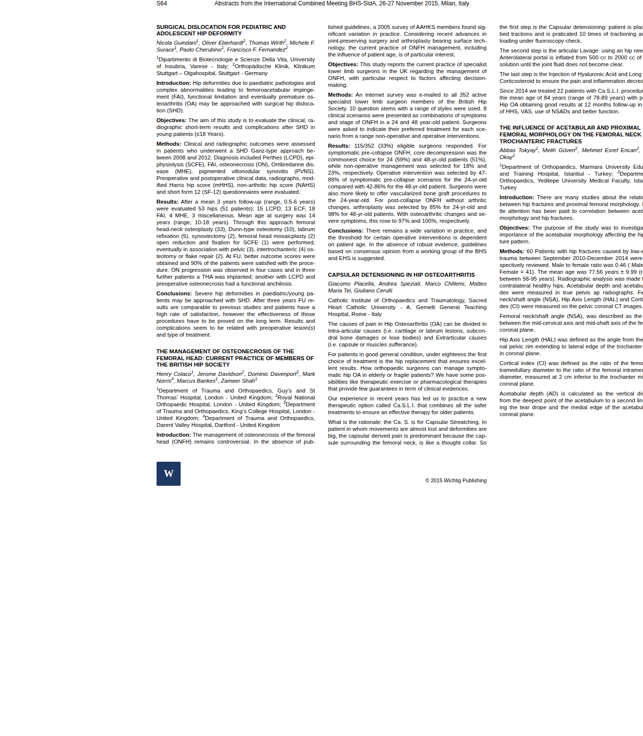S64
Abstracts from the International Combined Meeting BHS-SIdA, 26-27 November 2015, Milan, Italy
Surgical dislocation for pediatric and adolescent hip deformity
Nicola Guindani1, Oliver Eberhardt2, Thomas Wirth2, Michele F. Surace1, Paolo Cherubino1, Francisco F. Fernandez2
1Dipartimento di Biotecnologie e Scienze Della Vita, University of Insubria, Varese - Italy; 2Orthopädische Klinik, Klinikum Stuttgart – Olgahospital, Stuttgart - Germany
Introduction: Hip deformities due to paediatric pathologies and complex abnormalities leading to femoroacetabular impingement (FAI), functional limitation and eventually premature osteoarthritis (OA) may be approached with surgical hip dislocation (SHD).
Objectives: The aim of this study is to evaluate the clinical, radiographic short-term results and complications after SHD in young patients (≤18 Years).
Methods: Clinical and radiographic outcomes were assessed in patients who underwent a SHD Ganz-type approach between 2008 and 2012. Diagnosis included Perthes (LCPD), epiphysiolysis (SCFE), FAI, osteonecrosis (ON), Ombredanne disease (MHE), pigmented villonodular synovitis (PVNS). Preoperative and postoperative clinical data, radiographs, modified Harris hip score (mHHS), non-arthritic hip score (NAHS) and short form 12 (SF-12) questionnaires were evaluated.
Results: After a mean 3 years follow-up (range, 0.5-6 years) were evaluated 53 hips (51 patients): 15 LCPD, 13 ECF, 18 FAI, 4 MHE, 3 miscellaneous. Mean age at surgery was 14 years (range, 10-18 years). Through this approach femoral head-neck osteoplasty (33), Dunn-type osteotomy (10), labrum refixation (5), synoviectomy (2), femoral head mosaicplasty (2) open reduction and fixation for SCFE (1) were performed, eventually in association with pelvic (3), intertrochanteric (4) osteotomy or flake repair (2). At FU, better outcome scores were obtained and 90% of the patients were satisfied with the procedure. ON progression was observed in four cases and in three further patients a THA was implanted; another with LCPD and preoperative osteonecrosis had a functional anchilosis.
Conclusions: Severe hip deformities in paediatric/young patients may be approached with SHD. After three years FU results are comparable to previous studies and patients have a high rate of satisfaction, however the effectiveness of those procedures have to be proved on the long term. Results and complications seem to be related with preoperative lesion(s) and type of treatment.
The management of osteonecrosis of the femoral head: current practice of members of the British Hip Society
Henry Colaco1, Jerome Davidson2, Dominic Davenport3, Mark Norris4, Marcus Bankes1, Zameer Shah1
1Department of Trauma and Orthopaedics, Guy’s and St Thomas’ Hospital, London - United Kingdom; 2Royal National Orthopaedic Hospital, London - United Kingdom; 3Department of Trauma and Orthopaedics, King’s College Hospital, London - United Kingdom; 4Department of Trauma and Orthopaedics, Darent Valley Hospital, Dartford - United Kingdom
Introduction: The management of osteonecrosis of the femoral head (ONFH) remains controversial. In the absence of published guidelines, a 2005 survey of AAHKS members found significant variation in practice. Considering recent advances in joint-preserving surgery and arthroplasty bearing surface technology, the current practice of ONFH management, including the influence of patient age, is of particular interest.
Objectives: This study reports the current practice of specialist lower limb surgeons in the UK regarding the management of ONFH, with particular respect to factors affecting decision-making.
Methods: An internet survey was e-mailed to all 352 active specialist lower limb surgeon members of the British Hip Society. 10 question stems with a range of styles were used. 8 clinical scenarios were presented as combinations of symptoms and stage of ONFH in a 24 and 48 year-old patient. Surgeons were asked to indicate their preferred treatment for each scenario from a range non-operative and operative interventions.
Results: 115/352 (33%) eligible surgeons responded. For symptomatic pre-collapse ONFH, core decompression was the commonest choice for 24 (59%) and 48-yr-old patients (51%), while non-operative management was selected for 18% and 23%, respectively. Operative intervention was selected by 47-89% of symptomatic pre-collapse scenarios for the 24-yr-old compared with 42-86% for the 48-yr-old patient. Surgeons were also more likely to offer vascularized bone graft procedures to the 24-year-old. For post-collapse ONFH without arthritic changes, arthroplasty was selected by 85% for 24-yr-old and 98% for 48-yr-old patients. With osteoarthritic changes and severe symptoms, this rose to 97% and 100%, respectively.
Conclusions: There remains a wide variation in practice, and the threshold for certain operative interventions is dependent on patient age. In the absence of robust evidence, guidelines based on consensus opinion from a working group of the BHS and EHS is suggested.
Capsular detensioning in hip osteoarthritis
Giacomo Placella, Andrea Speziali, Marco Chillemi, Matteo Maria Tei, Giuliano Cerulli
Catholic Institute of Orthopaedics and Traumatology, Sacred Heart Catholic University - A. Gemelli General Teaching Hospital, Rome - Italy
The causes of pain in Hip Osteoarthritis (OA) can be divided in Intra-articular causes (i.e. cartilage or labrum lesions, subcondral bone damages or lose bodies) and Extrarticular causes (i.e. capsule or muscles sufferance).
For patients in good general condition, under eighteens the first choice of treatment is the hip replacement that ensures excellent results. How orthopaedic surgeons can manage symptomatic hip OA in elderly or fragile patients? We have some possibilities like therapeutic exercise or pharmacological therapies that provide few guarantees in term of clinical evidences.
Our experience in recent years has led us to practice a new therapeutic option called Ca.S.L.I. that combines all the safer treatments to ensure an effective therapy for older patients.
What is the rationale: the Ca. S. is for Capsular Streatching. In patient in whom movements are almost lost and deformities are big, the capsular derived pain is predominant because the capsule surrounding the femoral neck, is like a thought collar. So the first step is the Capsular detensioning: patient is placed on bed tractions and is praticated 10 times of tractioning and unloading under fluoroscopy check.
The second step is the articular Lavage: using an hip needle by Anterolateral portal is inflated from 500 cc to 2000 cc of saline solution until the joint fluid does not become clear.
The last step is the Injection of Hyaluronic Acid and Long acting Corticosteroid to ensure the pain and inflammation decrease.
Since 2014 we treated 22 patients with Ca.S.L.I. procedure with the mean age of 84 years (range of 78-89 years) with primary Hip OA obtaining good results at 12 months follow-up in terms of HHS, VAS, use of NSADs and better function.
The influence of acetabular and proximal femoral morphology on the femoral neck and trochanteric fractures
Abbas Tokyay1, Melih Güven2, Mehmet Esref Encan2, Erhan Okay1
1Department of Orthopaedics, Marmara University Education and Training Hospital, Istanbul - Turkey; 2Department of Orthopaedics, Yeditepe University Medical Faculty, Istanbul - Turkey
Introduction: There are many studies about the relationship between hip fractures and proximal femoral morphology. But little attention has been paid to correlation between acetabular morphology and hip fractures.
Objectives: The purpose of the study was to investigate the importance of the acetabular morphology affecting the hip fracture pattern.
Methods: 60 Patients with hip fractures caused by low-energy trauma between September 2010-December 2014 were retrospectively reviewed. Male to female ratio was 0.46 ( Male = 19, Female = 41). The mean age was 77.56 years ± 9.99 (ranged between 58-95 years). Radiographic analysis was made for the contralateral healthy hips. Acetabular depth and acetabular index were measured in true pelvis ap radıographs. Femoral neck/shaft angle (NSA), Hip Axis Length (HAL) and Cortical index (CI) were measured on the pelvic coronal CT images.
Femoral neck/shaft angle (NSA), was described as the angle between the mid-cervical axis and mid-shaft axis of the femur in coronal plane.
Hip Axis Length (HAL) was defined as the angle from the internal pelvic rim extending to lateral edge of the trochanter major in coronal plane.
Cortical index (CI) was defined as the ratio of the femoral intramedullary diameter to the ratio of the femoral intramedullary diameter, measured at 2 cm inferior to the trochanter minor in coronal plane.
Acetabular depth (AD) is calculated as the vertical distance from the deepest point of the acetabulum to a second line joining the tear drope and the medial edge of the acetabulum in coronal plane.
W
© 2015 Wichtig Publishing